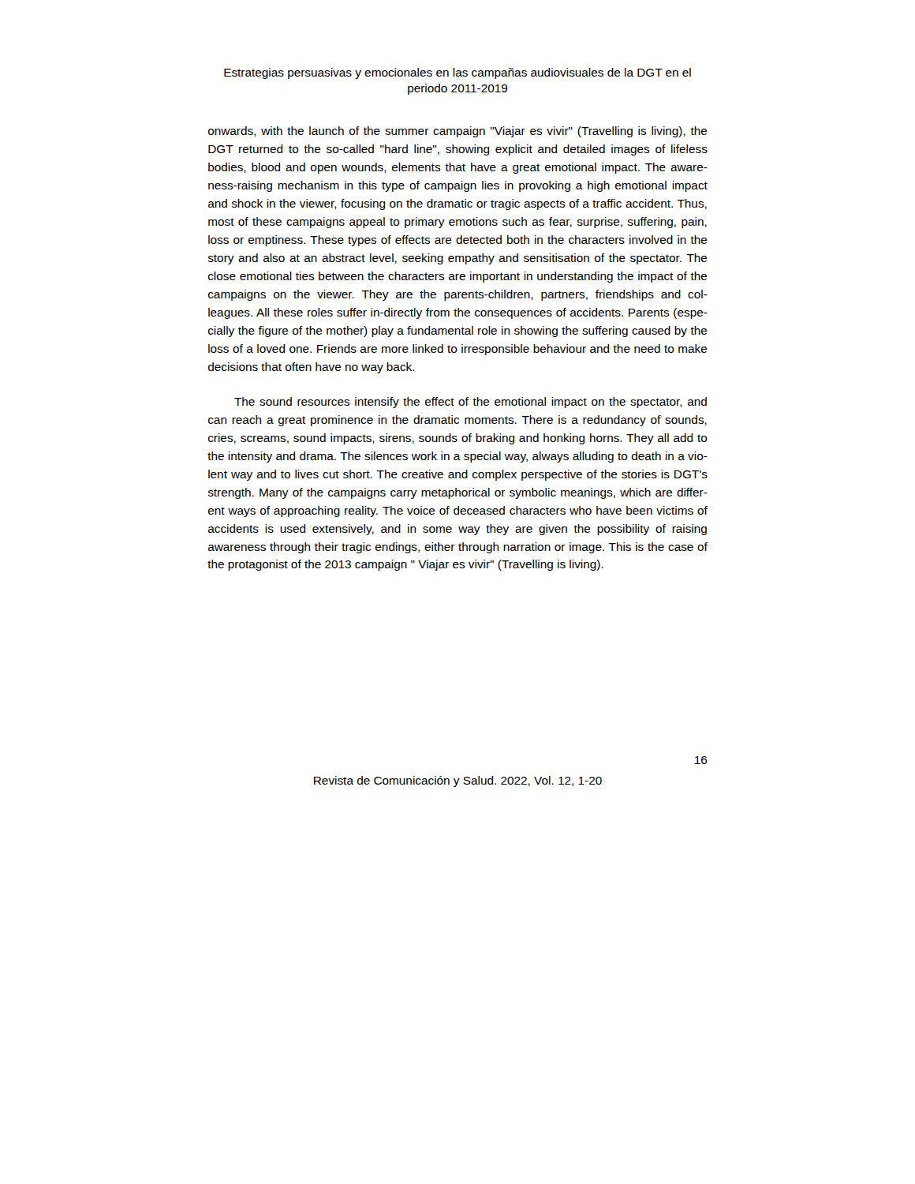Estrategias persuasivas y emocionales en las campañas audiovisuales de la DGT en el periodo 2011-2019
onwards, with the launch of the summer campaign "Viajar es vivir" (Travelling is living), the DGT returned to the so-called "hard line", showing explicit and detailed images of lifeless bodies, blood and open wounds, elements that have a great emotional impact. The awareness-raising mechanism in this type of campaign lies in provoking a high emotional impact and shock in the viewer, focusing on the dramatic or tragic aspects of a traffic accident. Thus, most of these campaigns appeal to primary emotions such as fear, surprise, suffering, pain, loss or emptiness. These types of effects are detected both in the characters involved in the story and also at an abstract level, seeking empathy and sensitisation of the spectator. The close emotional ties between the characters are important in understanding the impact of the campaigns on the viewer. They are the parents-children, partners, friendships and colleagues. All these roles suffer in-directly from the consequences of accidents. Parents (especially the figure of the mother) play a fundamental role in showing the suffering caused by the loss of a loved one. Friends are more linked to irresponsible behaviour and the need to make decisions that often have no way back.
The sound resources intensify the effect of the emotional impact on the spectator, and can reach a great prominence in the dramatic moments. There is a redundancy of sounds, cries, screams, sound impacts, sirens, sounds of braking and honking horns. They all add to the intensity and drama. The silences work in a special way, always alluding to death in a violent way and to lives cut short. The creative and complex perspective of the stories is DGT's strength. Many of the campaigns carry metaphorical or symbolic meanings, which are different ways of approaching reality. The voice of deceased characters who have been victims of accidents is used extensively, and in some way they are given the possibility of raising awareness through their tragic endings, either through narration or image. This is the case of the protagonist of the 2013 campaign " Viajar es vivir" (Travelling is living).
16
Revista de Comunicación y Salud. 2022, Vol. 12, 1-20